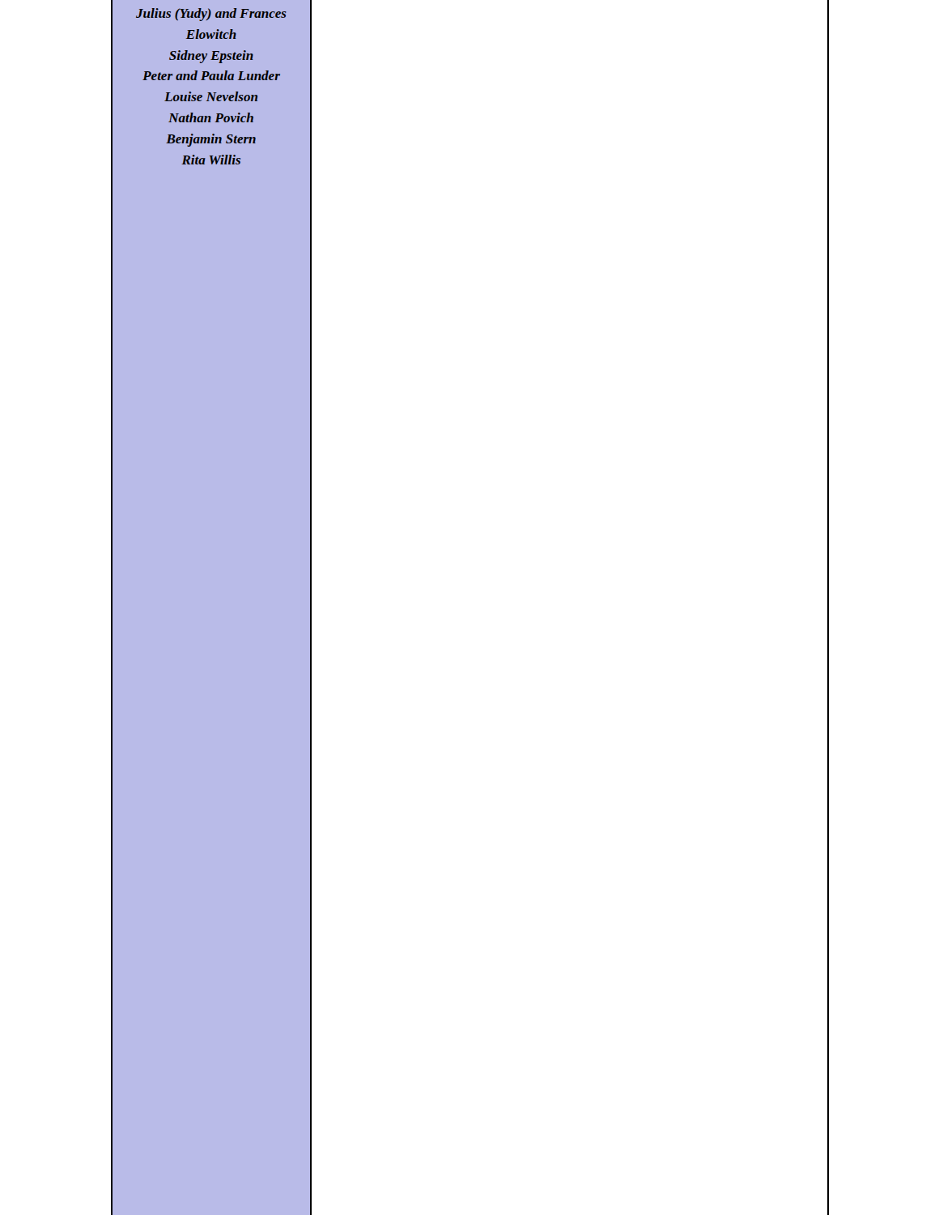Julius (Yudy) and Frances Elowitch
Sidney Epstein
Peter and Paula Lunder
Louise Nevelson
Nathan Povich
Benjamin Stern
Rita Willis